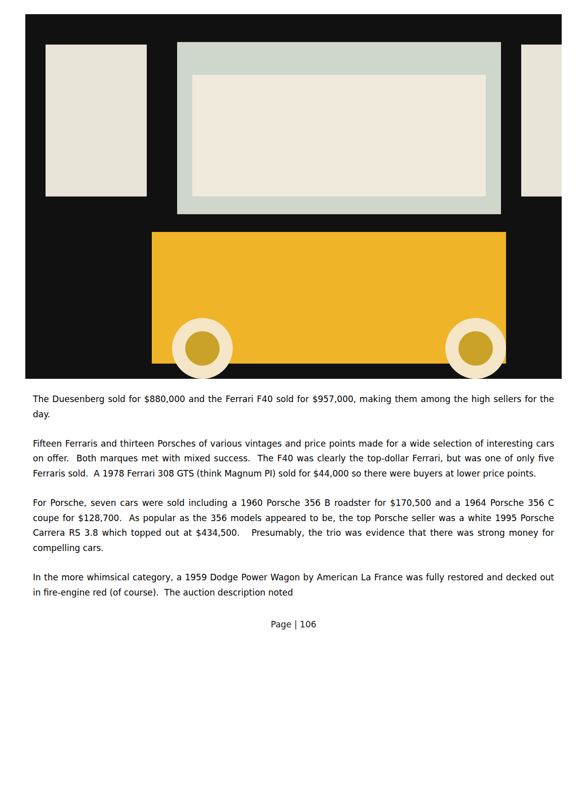The Duesenberg sold for $880,000 and the Ferrari F40 sold for $957,000, making them among the high sellers for the day.
Fifteen Ferraris and thirteen Porsches of various vintages and price points made for a wide selection of interesting cars on offer. Both marques met with mixed success. The F40 was clearly the top-dollar Ferrari, but was one of only five Ferraris sold. A 1978 Ferrari 308 GTS (think Magnum PI) sold for $44,000 so there were buyers at lower price points.
For Porsche, seven cars were sold including a 1960 Porsche 356 B roadster for $170,500 and a 1964 Porsche 356 C coupe for $128,700. As popular as the 356 models appeared to be, the top Porsche seller was a white 1995 Porsche Carrera RS 3.8 which topped out at $434,500. Presumably, the trio was evidence that there was strong money for compelling cars.
In the more whimsical category, a 1959 Dodge Power Wagon by American La France was fully restored and decked out in fire-engine red (of course). The auction description noted
Page | 106